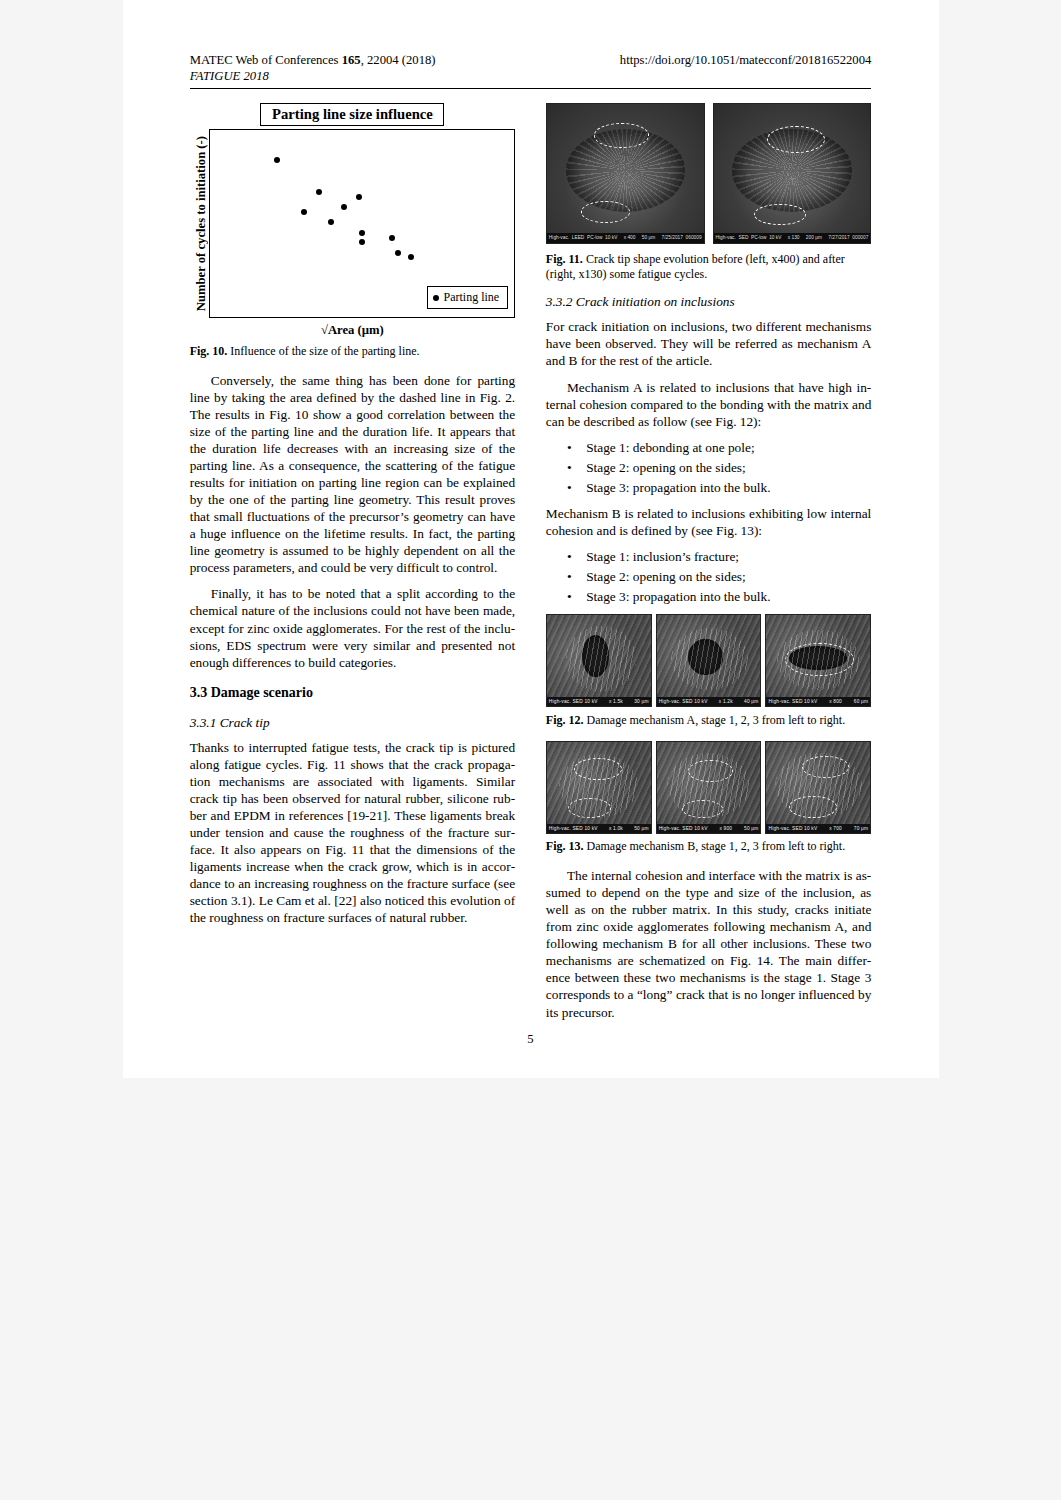MATEC Web of Conferences 165, 22004 (2018)
FATIGUE 2018
https://doi.org/10.1051/matecconf/201816522004
Parting line size influence
Number of cycles to initiation (-)
Parting line
√Area (µm)
Fig. 10. Influence of the size of the parting line.
Conversely, the same thing has been done for parting line by taking the area defined by the dashed line in Fig. 2. The results in Fig. 10 show a good correlation between the size of the parting line and the duration life. It appears that the duration life decreases with an increasing size of the parting line. As a consequence, the scattering of the fatigue results for initiation on parting line region can be explained by the one of the parting line geometry. This result proves that small fluctuations of the precursor’s geometry can have a huge influence on the lifetime results. In fact, the parting line geometry is assumed to be highly dependent on all the process parameters, and could be very difficult to control.
Finally, it has to be noted that a split according to the chemical nature of the inclusions could not have been made, except for zinc oxide agglomerates. For the rest of the inclusions, EDS spectrum were very similar and presented not enough differences to build categories.
3.3 Damage scenario
3.3.1 Crack tip
Thanks to interrupted fatigue tests, the crack tip is pictured along fatigue cycles. Fig. 11 shows that the crack propagation mechanisms are associated with ligaments. Similar crack tip has been observed for natural rubber, silicone rubber and EPDM in references [19-21]. These ligaments break under tension and cause the roughness of the fracture surface. It also appears on Fig. 11 that the dimensions of the ligaments increase when the crack grow, which is in accordance to an increasing roughness on the fracture surface (see section 3.1). Le Cam et al. [22] also noticed this evolution of the roughness on fracture surfaces of natural rubber.
High-vac. LEED PC-low 10 kV x 40050 µm 7/25/2017 060009
High-vac. SED PC-low 10 kV x 130200 µm 7/27/2017 000007
Fig. 11. Crack tip shape evolution before (left, x400) and after (right, x130) some fatigue cycles.
3.3.2 Crack initiation on inclusions
For crack initiation on inclusions, two different mechanisms have been observed. They will be referred as mechanism A and B for the rest of the article.
Mechanism A is related to inclusions that have high internal cohesion compared to the bonding with the matrix and can be described as follow (see Fig. 12):
Stage 1: debonding at one pole;
Stage 2: opening on the sides;
Stage 3: propagation into the bulk.
Mechanism B is related to inclusions exhibiting low internal cohesion and is defined by (see Fig. 13):
Stage 1: inclusion’s fracture;
Stage 2: opening on the sides;
Stage 3: propagation into the bulk.
High-vac. SED 10 kV x 1.5k 30 µm
High-vac. SED 10 kV x 1.2k 40 µm
High-vac. SED 10 kV x 80060 µm
Fig. 12. Damage mechanism A, stage 1, 2, 3 from left to right.
High-vac. SED 10 kV x 1.0k 50 µm
High-vac. SED 10 kV x 90050 µm
High-vac. SED 10 kV x 70070 µm
Fig. 13. Damage mechanism B, stage 1, 2, 3 from left to right.
The internal cohesion and interface with the matrix is assumed to depend on the type and size of the inclusion, as well as on the rubber matrix. In this study, cracks initiate from zinc oxide agglomerates following mechanism A, and following mechanism B for all other inclusions. These two mechanisms are schematized on Fig. 14. The main difference between these two mechanisms is the stage 1. Stage 3 corresponds to a “long” crack that is no longer influenced by its precursor.
5